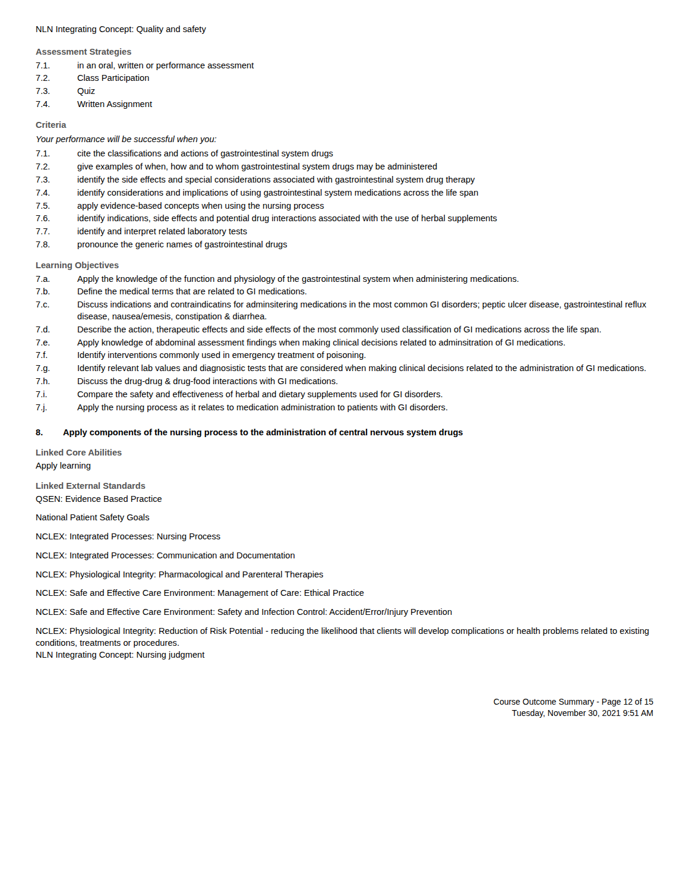NLN Integrating Concept: Quality and safety
Assessment Strategies
| 7.1. | in an oral, written or performance assessment |
| 7.2. | Class Participation |
| 7.3. | Quiz |
| 7.4. | Written Assignment |
Criteria
Your performance will be successful when you:
| 7.1. | cite the classifications and actions of gastrointestinal system drugs |
| 7.2. | give examples of when, how and to whom gastrointestinal system drugs may be administered |
| 7.3. | identify the side effects and special considerations associated with gastrointestinal system drug therapy |
| 7.4. | identify considerations and implications of using gastrointestinal system medications across the life span |
| 7.5. | apply evidence-based concepts when using the nursing process |
| 7.6. | identify indications, side effects and potential drug interactions associated with the use of herbal supplements |
| 7.7. | identify and interpret related laboratory tests |
| 7.8. | pronounce the generic names of gastrointestinal drugs |
Learning Objectives
| 7.a. | Apply the knowledge of the function and physiology of the gastrointestinal system when administering medications. |
| 7.b. | Define the medical terms that are related to GI medications. |
| 7.c. | Discuss indications and contraindicatins for adminsitering medications in the most common GI disorders; peptic ulcer disease, gastrointestinal reflux disease, nausea/emesis, constipation & diarrhea. |
| 7.d. | Describe the action, therapeutic effects and side effects of the most commonly used classification of GI medications across the life span. |
| 7.e. | Apply knowledge of abdominal assessment findings when making clinical decisions related to adminsitration of GI medications. |
| 7.f. | Identify interventions commonly used in emergency treatment of poisoning. |
| 7.g. | Identify relevant lab values and diagnosistic tests that are considered when making clinical decisions related to the administration of GI medications. |
| 7.h. | Discuss the drug-drug & drug-food interactions with GI medications. |
| 7.i. | Compare the safety and effectiveness of herbal and dietary supplements used for GI disorders. |
| 7.j. | Apply the nursing process as it relates to medication administration to patients with GI disorders. |
8.
Apply components of the nursing process to the administration of central nervous system drugs
Linked Core Abilities
Apply learning
Linked External Standards
QSEN: Evidence Based Practice
National Patient Safety Goals
NCLEX: Integrated Processes: Nursing Process
NCLEX: Integrated Processes: Communication and Documentation
NCLEX: Physiological Integrity: Pharmacological and Parenteral Therapies
NCLEX: Safe and Effective Care Environment: Management of Care: Ethical Practice
NCLEX: Safe and Effective Care Environment: Safety and Infection Control: Accident/Error/Injury Prevention
NCLEX: Physiological Integrity: Reduction of Risk Potential - reducing the likelihood that clients will develop complications or health problems related to existing conditions, treatments or procedures.
NLN Integrating Concept: Nursing judgment
Course Outcome Summary - Page 12 of 15
Tuesday, November 30, 2021 9:51 AM